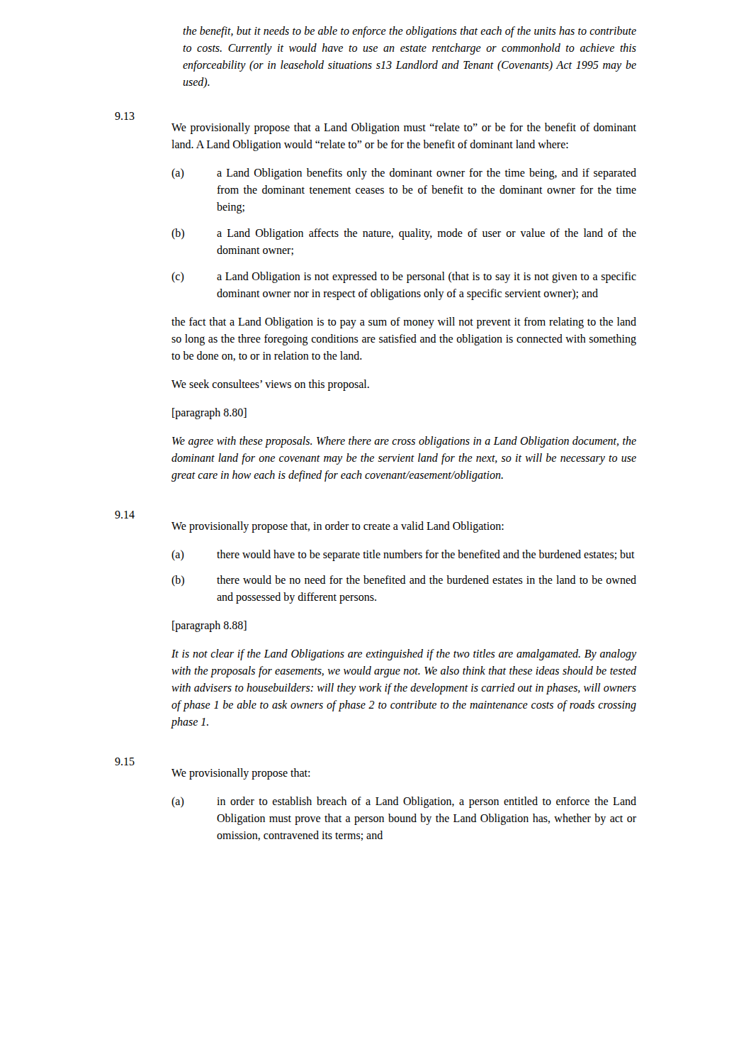the benefit, but it needs to be able to enforce the obligations that each of the units has to contribute to costs. Currently it would have to use an estate rentcharge or commonhold to achieve this enforceability (or in leasehold situations s13 Landlord and Tenant (Covenants) Act 1995 may be used).
9.13
We provisionally propose that a Land Obligation must “relate to” or be for the benefit of dominant land. A Land Obligation would “relate to” or be for the benefit of dominant land where:
(a) a Land Obligation benefits only the dominant owner for the time being, and if separated from the dominant tenement ceases to be of benefit to the dominant owner for the time being;
(b) a Land Obligation affects the nature, quality, mode of user or value of the land of the dominant owner;
(c) a Land Obligation is not expressed to be personal (that is to say it is not given to a specific dominant owner nor in respect of obligations only of a specific servient owner); and
the fact that a Land Obligation is to pay a sum of money will not prevent it from relating to the land so long as the three foregoing conditions are satisfied and the obligation is connected with something to be done on, to or in relation to the land.
We seek consultees’ views on this proposal.
[paragraph 8.80]
We agree with these proposals. Where there are cross obligations in a Land Obligation document, the dominant land for one covenant may be the servient land for the next, so it will be necessary to use great care in how each is defined for each covenant/easement/obligation.
9.14
We provisionally propose that, in order to create a valid Land Obligation:
(a) there would have to be separate title numbers for the benefited and the burdened estates; but
(b) there would be no need for the benefited and the burdened estates in the land to be owned and possessed by different persons.
[paragraph 8.88]
It is not clear if the Land Obligations are extinguished if the two titles are amalgamated. By analogy with the proposals for easements, we would argue not. We also think that these ideas should be tested with advisers to housebuilders: will they work if the development is carried out in phases, will owners of phase 1 be able to ask owners of phase 2 to contribute to the maintenance costs of roads crossing phase 1.
9.15
We provisionally propose that:
(a) in order to establish breach of a Land Obligation, a person entitled to enforce the Land Obligation must prove that a person bound by the Land Obligation has, whether by act or omission, contravened its terms; and